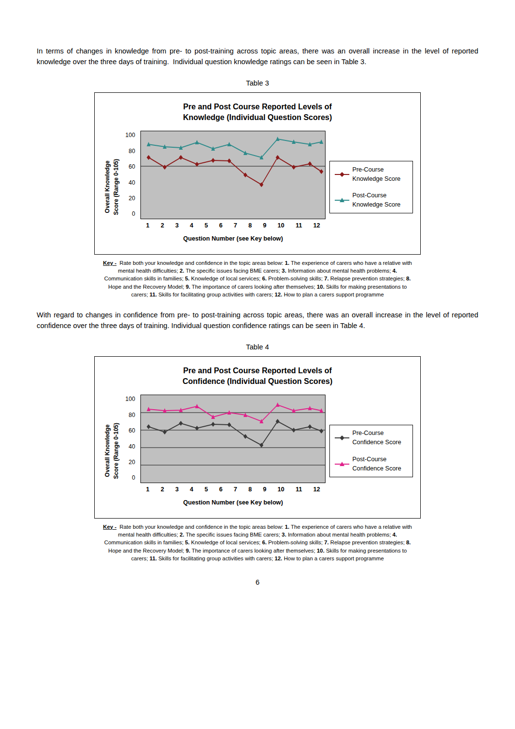In terms of changes in knowledge from pre- to post-training across topic areas, there was an overall increase in the level of reported knowledge over the three days of training. Individual question knowledge ratings can be seen in Table 3.
Table 3
Pre and Post Course Reported Levels of
Knowledge (Individual Question Scores)
Overall Knowledge
Score (Range 0-105)
100 80 60 40 20 0
123456 789101112
Question Number (see Key below)
Pre-Course
Knowledge Score
Post-Course
Knowledge Score
Key - Rate both your knowledge and confidence in the topic areas below: 1. The experience of carers who have a relative with mental health difficulties; 2. The specific issues facing BME carers; 3. Information about mental health problems; 4. Communication skills in families; 5. Knowledge of local services; 6. Problem-solving skills; 7. Relapse prevention strategies; 8. Hope and the Recovery Model; 9. The importance of carers looking after themselves; 10. Skills for making presentations to carers; 11. Skills for facilitating group activities with carers; 12. How to plan a carers support programme
With regard to changes in confidence from pre- to post-training across topic areas, there was an overall increase in the level of reported confidence over the three days of training. Individual question confidence ratings can be seen in Table 4.
Table 4
Pre and Post Course Reported Levels of
Confidence (Individual Question Scores)
Overall Knowledge
Score (Range 0-105)
100 80 60 40 20 0
123456 789101112
Question Number (see Key below)
Pre-Course
Confidence Score
Post-Course
Confidence Score
Key - Rate both your knowledge and confidence in the topic areas below: 1. The experience of carers who have a relative with mental health difficulties; 2. The specific issues facing BME carers; 3. Information about mental health problems; 4. Communication skills in families; 5. Knowledge of local services; 6. Problem-solving skills; 7. Relapse prevention strategies; 8. Hope and the Recovery Model; 9. The importance of carers looking after themselves; 10. Skills for making presentations to carers; 11. Skills for facilitating group activities with carers; 12. How to plan a carers support programme
6